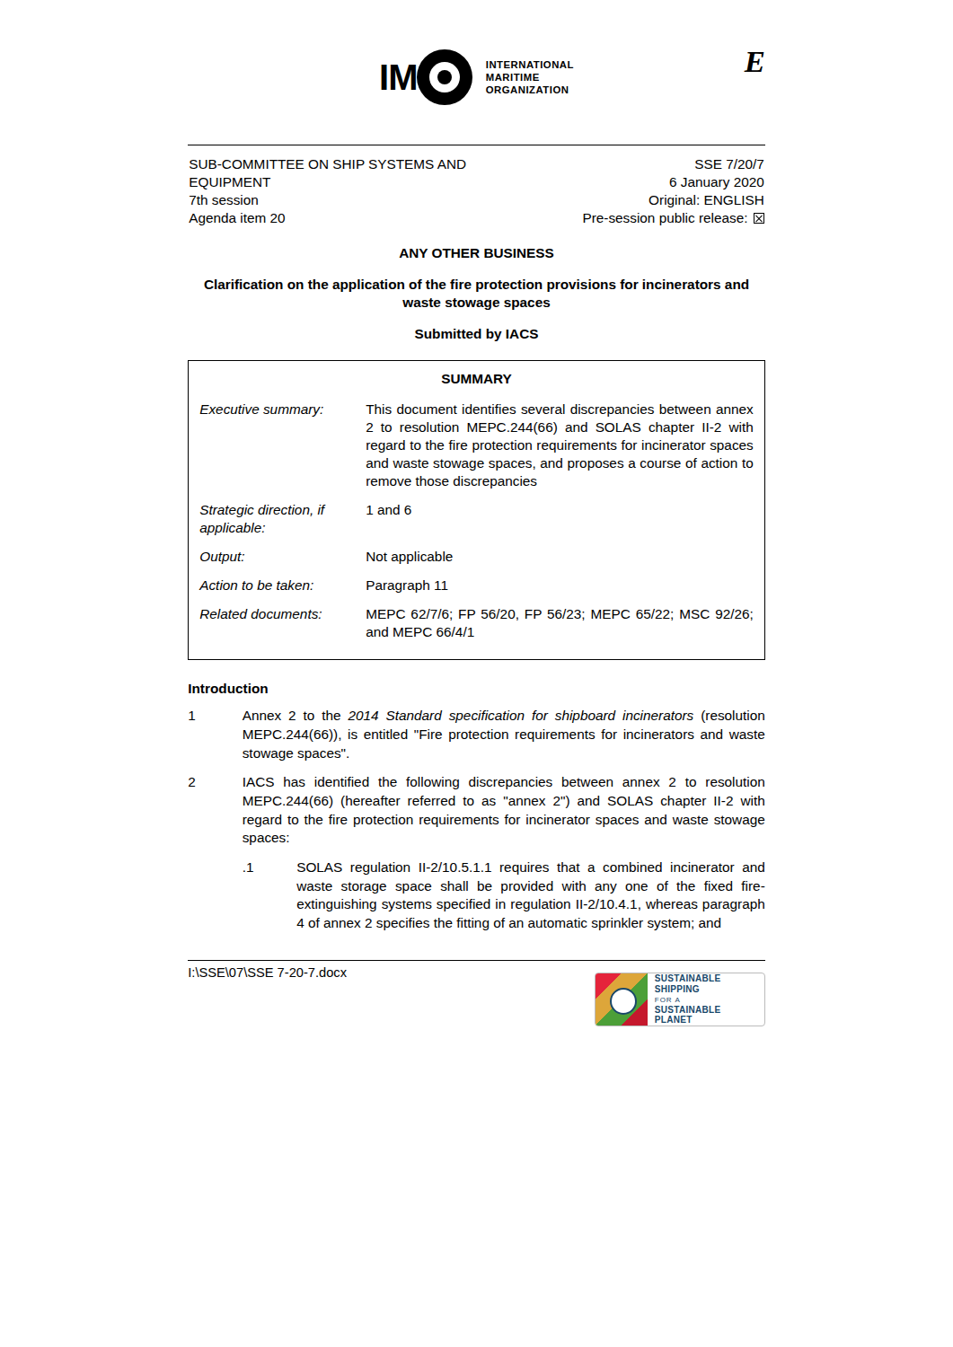E
IM INTERNATIONAL
MARITIME
ORGANIZATION
| SUB-COMMITTEE ON SHIP SYSTEMS AND EQUIPMENT 7th session Agenda item 20 | SSE 7/20/7 6 January 2020 Original: ENGLISH Pre-session public release: |
ANY OTHER BUSINESS
Clarification on the application of the fire protection provisions for incinerators and
waste stowage spaces
Submitted by IACS
SUMMARY
| Executive summary: | This document identifies several discrepancies between annex 2 to resolution MEPC.244(66) and SOLAS chapter II-2 with regard to the fire protection requirements for incinerator spaces and waste stowage spaces, and proposes a course of action to remove those discrepancies |
| Strategic direction, if applicable: | 1 and 6 |
| Output: | Not applicable |
| Action to be taken: | Paragraph 11 |
| Related documents: | MEPC 62/7/6; FP 56/20, FP 56/23; MEPC 65/22; MSC 92/26; and MEPC 66/4/1 |
Introduction
1
Annex 2 to the 2014 Standard specification for shipboard incinerators (resolution MEPC.244(66)), is entitled "Fire protection requirements for incinerators and waste stowage spaces".
2
IACS has identified the following discrepancies between annex 2 to resolution MEPC.244(66) (hereafter referred to as "annex 2") and SOLAS chapter II-2 with regard to the fire protection requirements for incinerator spaces and waste stowage spaces:
.1
SOLAS regulation II-2/10.5.1.1 requires that a combined incinerator and waste storage space shall be provided with any one of the fixed fire-extinguishing systems specified in regulation II-2/10.4.1, whereas paragraph 4 of annex 2 specifies the fitting of an automatic sprinkler system; and
I:\SSE\07\SSE 7-20-7.docx
SUSTAINABLE SHIPPING
FOR A
SUSTAINABLE PLANET